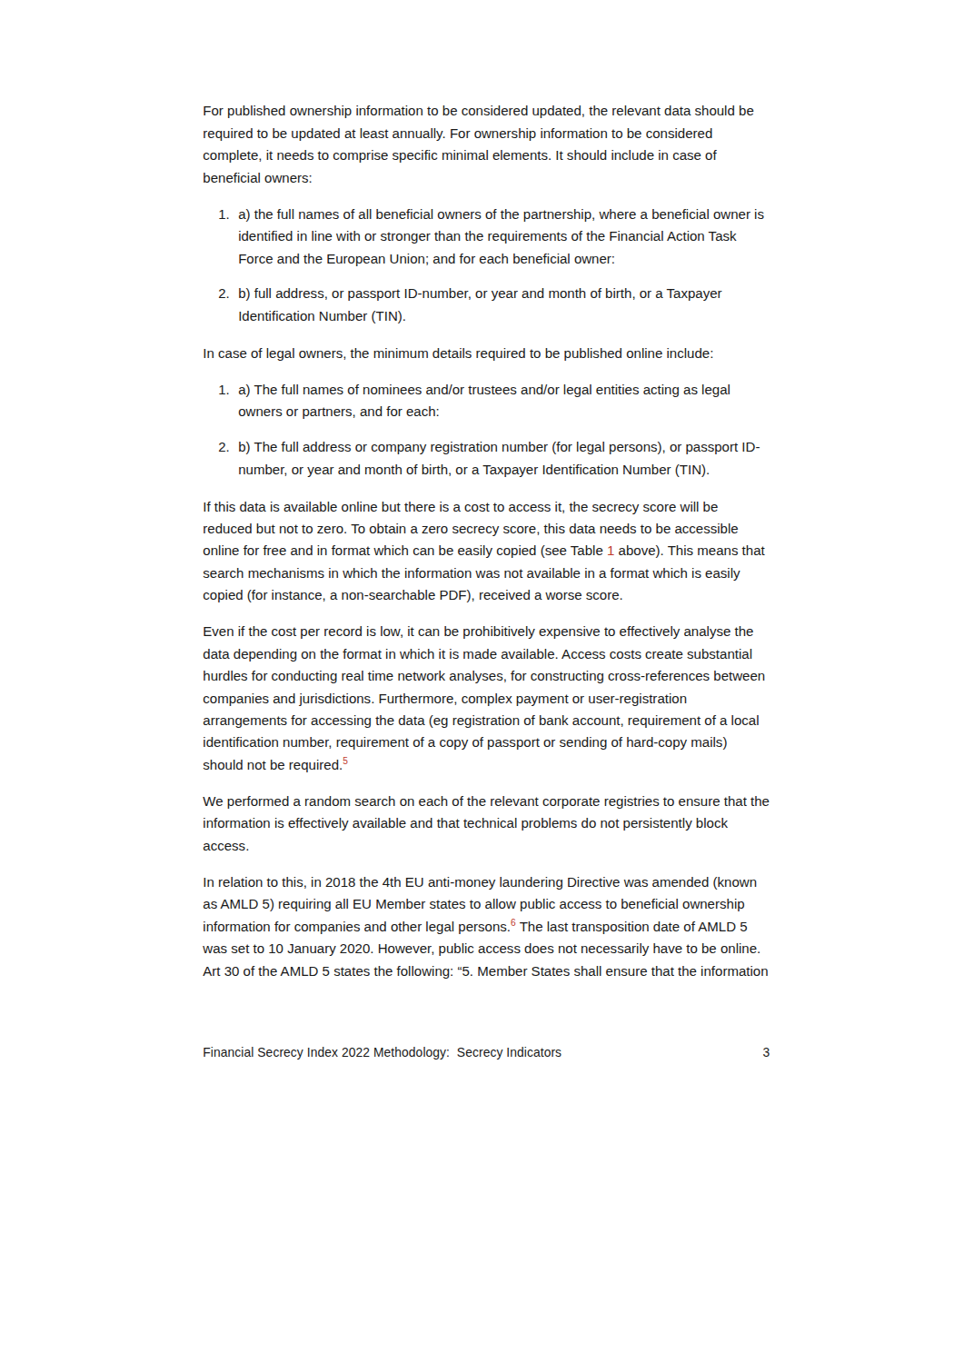For published ownership information to be considered updated, the relevant data should be required to be updated at least annually. For ownership information to be considered complete, it needs to comprise specific minimal elements. It should include in case of beneficial owners:
a) the full names of all beneficial owners of the partnership, where a beneficial owner is identified in line with or stronger than the requirements of the Financial Action Task Force and the European Union; and for each beneficial owner:
b) full address, or passport ID-number, or year and month of birth, or a Taxpayer Identification Number (TIN).
In case of legal owners, the minimum details required to be published online include:
a) The full names of nominees and/or trustees and/or legal entities acting as legal owners or partners, and for each:
b) The full address or company registration number (for legal persons), or passport ID-number, or year and month of birth, or a Taxpayer Identification Number (TIN).
If this data is available online but there is a cost to access it, the secrecy score will be reduced but not to zero. To obtain a zero secrecy score, this data needs to be accessible online for free and in format which can be easily copied (see Table 1 above). This means that search mechanisms in which the information was not available in a format which is easily copied (for instance, a non-searchable PDF), received a worse score.
Even if the cost per record is low, it can be prohibitively expensive to effectively analyse the data depending on the format in which it is made available. Access costs create substantial hurdles for conducting real time network analyses, for constructing cross-references between companies and jurisdictions. Furthermore, complex payment or user-registration arrangements for accessing the data (eg registration of bank account, requirement of a local identification number, requirement of a copy of passport or sending of hard-copy mails) should not be required.5
We performed a random search on each of the relevant corporate registries to ensure that the information is effectively available and that technical problems do not persistently block access.
In relation to this, in 2018 the 4th EU anti-money laundering Directive was amended (known as AMLD 5) requiring all EU Member states to allow public access to beneficial ownership information for companies and other legal persons.6 The last transposition date of AMLD 5 was set to 10 January 2020. However, public access does not necessarily have to be online. Art 30 of the AMLD 5 states the following: “5. Member States shall ensure that the information
Financial Secrecy Index 2022 Methodology: Secrecy Indicators 3